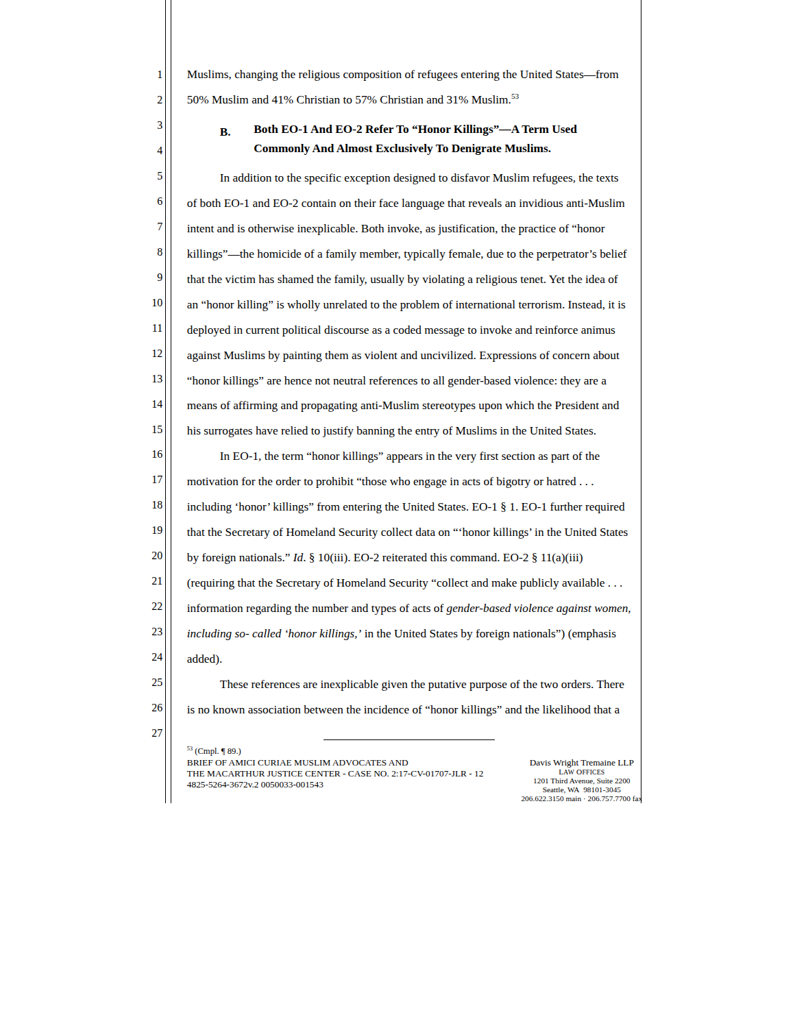1
2
3
4
5
6
7
8
9
10
11
12
13
14
15
16
17
18
19
20
21
22
23
24
25
26
27
Muslims, changing the religious composition of refugees entering the United States—from 50% Muslim and 41% Christian to 57% Christian and 31% Muslim.53
B.
Both EO-1 And EO-2 Refer To “Honor Killings”—A Term Used Commonly And Almost Exclusively To Denigrate Muslims.
In addition to the specific exception designed to disfavor Muslim refugees, the texts of both EO-1 and EO-2 contain on their face language that reveals an invidious anti-Muslim intent and is otherwise inexplicable. Both invoke, as justification, the practice of “honor killings”—the homicide of a family member, typically female, due to the perpetrator’s belief that the victim has shamed the family, usually by violating a religious tenet. Yet the idea of an “honor killing” is wholly unrelated to the problem of international terrorism. Instead, it is deployed in current political discourse as a coded message to invoke and reinforce animus against Muslims by painting them as violent and uncivilized. Expressions of concern about “honor killings” are hence not neutral references to all gender-based violence: they are a means of affirming and propagating anti-Muslim stereotypes upon which the President and his surrogates have relied to justify banning the entry of Muslims in the United States.
In EO-1, the term “honor killings” appears in the very first section as part of the motivation for the order to prohibit “those who engage in acts of bigotry or hatred . . . including ‘honor’ killings” from entering the United States. EO-1 § 1. EO-1 further required that the Secretary of Homeland Security collect data on “‘honor killings’ in the United States by foreign nationals.” Id. § 10(iii). EO-2 reiterated this command. EO-2 § 11(a)(iii) (requiring that the Secretary of Homeland Security “collect and make publicly available . . . information regarding the number and types of acts of gender-based violence against women, including so- called ‘honor killings,’ in the United States by foreign nationals”) (emphasis added).
These references are inexplicable given the putative purpose of the two orders. There is no known association between the incidence of “honor killings” and the likelihood that a
53 (Cmpl. ¶ 89.)
BRIEF OF AMICI CURIAE MUSLIM ADVOCATES AND
THE MACARTHUR JUSTICE CENTER - CASE NO. 2:17-CV-01707-JLR - 12
4825-5264-3672v.2 0050033-001543
Davis Wright Tremaine LLP
LAW OFFICES
1201 Third Avenue, Suite 2200
Seattle, WA 98101-3045
206.622.3150 main · 206.757.7700 fax